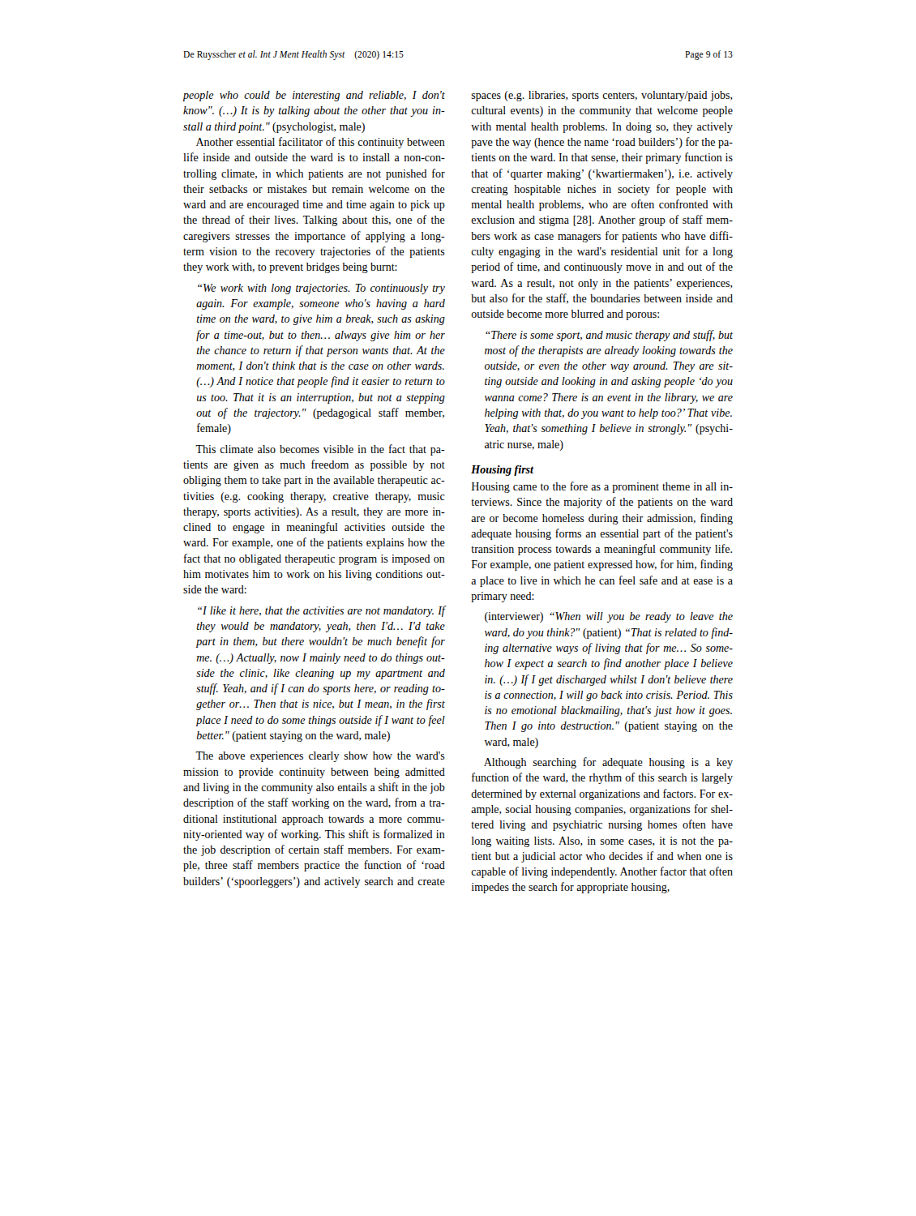De Ruysscher et al. Int J Ment Health Syst (2020) 14:15
Page 9 of 13
people who could be interesting and reliable, I don't know". (…) It is by talking about the other that you install a third point." (psychologist, male)
Another essential facilitator of this continuity between life inside and outside the ward is to install a non-controlling climate, in which patients are not punished for their setbacks or mistakes but remain welcome on the ward and are encouraged time and time again to pick up the thread of their lives. Talking about this, one of the caregivers stresses the importance of applying a long-term vision to the recovery trajectories of the patients they work with, to prevent bridges being burnt:
“We work with long trajectories. To continuously try again. For example, someone who's having a hard time on the ward, to give him a break, such as asking for a time-out, but to then… always give him or her the chance to return if that person wants that. At the moment, I don't think that is the case on other wards. (…) And I notice that people find it easier to return to us too. That it is an interruption, but not a stepping out of the trajectory." (pedagogical staff member, female)
This climate also becomes visible in the fact that patients are given as much freedom as possible by not obliging them to take part in the available therapeutic activities (e.g. cooking therapy, creative therapy, music therapy, sports activities). As a result, they are more inclined to engage in meaningful activities outside the ward. For example, one of the patients explains how the fact that no obligated therapeutic program is imposed on him motivates him to work on his living conditions outside the ward:
“I like it here, that the activities are not mandatory. If they would be mandatory, yeah, then I'd… I'd take part in them, but there wouldn't be much benefit for me. (…) Actually, now I mainly need to do things outside the clinic, like cleaning up my apartment and stuff. Yeah, and if I can do sports here, or reading together or… Then that is nice, but I mean, in the first place I need to do some things outside if I want to feel better." (patient staying on the ward, male)
The above experiences clearly show how the ward's mission to provide continuity between being admitted and living in the community also entails a shift in the job description of the staff working on the ward, from a traditional institutional approach towards a more community-oriented way of working. This shift is formalized in the job description of certain staff members. For example, three staff members practice the function of ‘road builders’ (‘spoorleggers’) and actively search and create spaces (e.g. libraries, sports centers, voluntary/paid jobs, cultural events) in the community that welcome people with mental health problems. In doing so, they actively pave the way (hence the name ‘road builders’) for the patients on the ward. In that sense, their primary function is that of ‘quarter making’ (‘kwartiermaken’), i.e. actively creating hospitable niches in society for people with mental health problems, who are often confronted with exclusion and stigma [28]. Another group of staff members work as case managers for patients who have difficulty engaging in the ward's residential unit for a long period of time, and continuously move in and out of the ward. As a result, not only in the patients’ experiences, but also for the staff, the boundaries between inside and outside become more blurred and porous:
“There is some sport, and music therapy and stuff, but most of the therapists are already looking towards the outside, or even the other way around. They are sitting outside and looking in and asking people ‘do you wanna come? There is an event in the library, we are helping with that, do you want to help too?’ That vibe. Yeah, that's something I believe in strongly." (psychiatric nurse, male)
Housing first
Housing came to the fore as a prominent theme in all interviews. Since the majority of the patients on the ward are or become homeless during their admission, finding adequate housing forms an essential part of the patient's transition process towards a meaningful community life. For example, one patient expressed how, for him, finding a place to live in which he can feel safe and at ease is a primary need:
(interviewer) “When will you be ready to leave the ward, do you think?" (patient) “That is related to finding alternative ways of living that for me… So somehow I expect a search to find another place I believe in. (…) If I get discharged whilst I don't believe there is a connection, I will go back into crisis. Period. This is no emotional blackmailing, that's just how it goes. Then I go into destruction." (patient staying on the ward, male)
Although searching for adequate housing is a key function of the ward, the rhythm of this search is largely determined by external organizations and factors. For example, social housing companies, organizations for sheltered living and psychiatric nursing homes often have long waiting lists. Also, in some cases, it is not the patient but a judicial actor who decides if and when one is capable of living independently. Another factor that often impedes the search for appropriate housing,